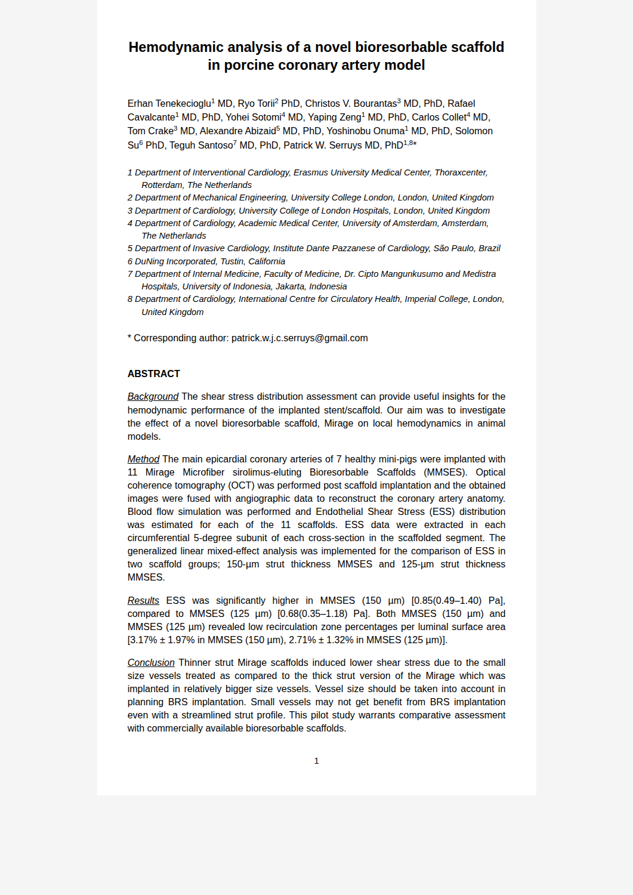Hemodynamic analysis of a novel bioresorbable scaffold
in porcine coronary artery model
Erhan Tenekecioglu1 MD, Ryo Torii2 PhD, Christos V. Bourantas3 MD, PhD, Rafael Cavalcante1 MD, PhD, Yohei Sotomi4 MD, Yaping Zeng1 MD, PhD, Carlos Collet4 MD, Tom Crake3 MD, Alexandre Abizaid5 MD, PhD, Yoshinobu Onuma1 MD, PhD, Solomon Su6 PhD, Teguh Santoso7 MD, PhD, Patrick W. Serruys MD, PhD1,8*
1 Department of Interventional Cardiology, Erasmus University Medical Center, Thoraxcenter, Rotterdam, The Netherlands
2 Department of Mechanical Engineering, University College London, London, United Kingdom
3 Department of Cardiology, University College of London Hospitals, London, United Kingdom
4 Department of Cardiology, Academic Medical Center, University of Amsterdam, Amsterdam, The Netherlands
5 Department of Invasive Cardiology, Institute Dante Pazzanese of Cardiology, São Paulo, Brazil
6 DuNing Incorporated, Tustin, California
7 Department of Internal Medicine, Faculty of Medicine, Dr. Cipto Mangunkusumo and Medistra Hospitals, University of Indonesia, Jakarta, Indonesia
8 Department of Cardiology, International Centre for Circulatory Health, Imperial College, London, United Kingdom
* Corresponding author: patrick.w.j.c.serruys@gmail.com
ABSTRACT
Background The shear stress distribution assessment can provide useful insights for the hemodynamic performance of the implanted stent/scaffold. Our aim was to investigate the effect of a novel bioresorbable scaffold, Mirage on local hemodynamics in animal models.
Method The main epicardial coronary arteries of 7 healthy mini-pigs were implanted with 11 Mirage Microfiber sirolimus-eluting Bioresorbable Scaffolds (MMSES). Optical coherence tomography (OCT) was performed post scaffold implantation and the obtained images were fused with angiographic data to reconstruct the coronary artery anatomy. Blood flow simulation was performed and Endothelial Shear Stress (ESS) distribution was estimated for each of the 11 scaffolds. ESS data were extracted in each circumferential 5-degree subunit of each cross-section in the scaffolded segment. The generalized linear mixed-effect analysis was implemented for the comparison of ESS in two scaffold groups; 150-µm strut thickness MMSES and 125-µm strut thickness MMSES.
Results ESS was significantly higher in MMSES (150 µm) [0.85(0.49–1.40) Pa], compared to MMSES (125 µm) [0.68(0.35–1.18) Pa]. Both MMSES (150 µm) and MMSES (125 µm) revealed low recirculation zone percentages per luminal surface area [3.17% ± 1.97% in MMSES (150 µm), 2.71% ± 1.32% in MMSES (125 µm)].
Conclusion Thinner strut Mirage scaffolds induced lower shear stress due to the small size vessels treated as compared to the thick strut version of the Mirage which was implanted in relatively bigger size vessels. Vessel size should be taken into account in planning BRS implantation. Small vessels may not get benefit from BRS implantation even with a streamlined strut profile. This pilot study warrants comparative assessment with commercially available bioresorbable scaffolds.
1